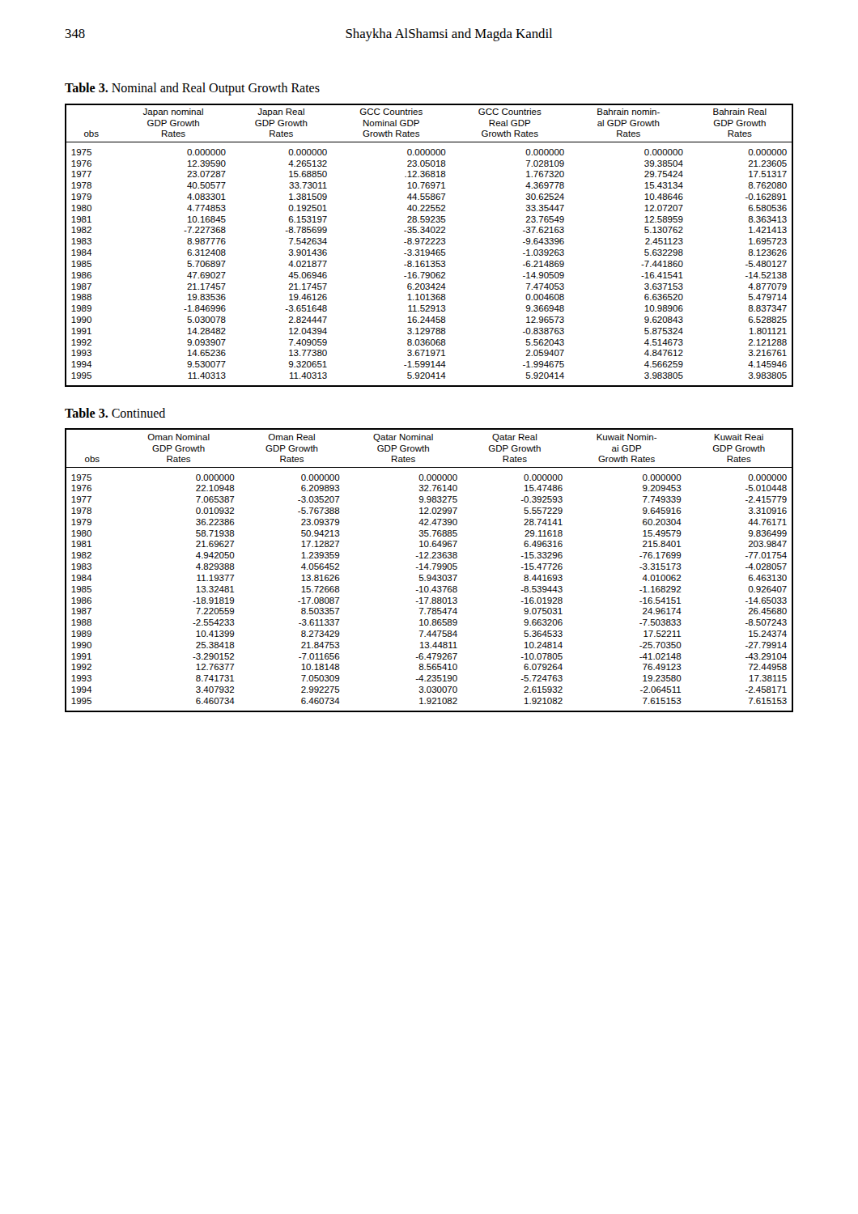348 Shaykha AlShamsi and Magda Kandil
Table 3. Nominal and Real Output Growth Rates
| obs | Japan nominal GDP Growth Rates | Japan Real GDP Growth Rates | GCC Countries Nominal GDP Growth Rates | GCC Countries Real GDP Growth Rates | Bahrain nomin- al GDP Growth Rates | Bahrain Real GDP Growth Rates |
| --- | --- | --- | --- | --- | --- | --- |
| 1975 | 0.000000 | 0.000000 | 0.000000 | 0.000000 | 0.000000 | 0.000000 |
| 1976 | 12.39590 | 4.265132 | 23.05018 | 7.028109 | 39.38504 | 21.23605 |
| 1977 | 23.07287 | 15.68850 | .12.36818 | 1.767320 | 29.75424 | 17.51317 |
| 1978 | 40.50577 | 33.73011 | 10.76971 | 4.369778 | 15.43134 | 8.762080 |
| 1979 | 4.083301 | 1.381509 | 44.55867 | 30.62524 | 10.48646 | -0.162891 |
| 1980 | 4.774853 | 0.192501 | 40.22552 | 33.35447 | 12.07207 | 6.580536 |
| 1981 | 10.16845 | 6.153197 | 28.59235 | 23.76549 | 12.58959 | 8.363413 |
| 1982 | -7.227368 | -8.785699 | -35.34022 | -37.62163 | 5.130762 | 1.421413 |
| 1983 | 8.987776 | 7.542634 | -8.972223 | -9.643396 | 2.451123 | 1.695723 |
| 1984 | 6.312408 | 3.901436 | -3.319465 | -1.039263 | 5.632298 | 8.123626 |
| 1985 | 5.706897 | 4.021877 | -8.161353 | -6.214869 | -7.441860 | -5.480127 |
| 1986 | 47.69027 | 45.06946 | -16.79062 | -14.90509 | -16.41541 | -14.52138 |
| 1987 | 21.17457 | 21.17457 | 6.203424 | 7.474053 | 3.637153 | 4.877079 |
| 1988 | 19.83536 | 19.46126 | 1.101368 | 0.004608 | 6.636520 | 5.479714 |
| 1989 | -1.846996 | -3.651648 | 11.52913 | 9.366948 | 10.98906 | 8.837347 |
| 1990 | 5.030078 | 2.824447 | 16.24458 | 12.96573 | 9.620843 | 6.528825 |
| 1991 | 14.28482 | 12.04394 | 3.129788 | -0.838763 | 5.875324 | 1.801121 |
| 1992 | 9.093907 | 7.409059 | 8.036068 | 5.562043 | 4.514673 | 2.121288 |
| 1993 | 14.65236 | 13.77380 | 3.671971 | 2.059407 | 4.847612 | 3.216761 |
| 1994 | 9.530077 | 9.320651 | -1.599144 | -1.994675 | 4.566259 | 4.145946 |
| 1995 | 11.40313 | 11.40313 | 5.920414 | 5.920414 | 3.983805 | 3.983805 |
Table 3. Continued
| obs | Oman Nominal GDP Growth Rates | Oman Real GDP Growth Rates | Qatar Nominal GDP Growth Rates | Qatar Real GDP Growth Rates | Kuwait Nomin- ai GDP Growth Rates | Kuwait Reai GDP Growth Rates |
| --- | --- | --- | --- | --- | --- | --- |
| 1975 | 0.000000 | 0.000000 | 0.000000 | 0.000000 | 0.000000 | 0.000000 |
| 1976 | 22.10948 | 6.209893 | 32.76140 | 15.47486 | 9.209453 | -5.010448 |
| 1977 | 7.065387 | -3.035207 | 9.983275 | -0.392593 | 7.749339 | -2.415779 |
| 1978 | 0.010932 | -5.767388 | 12.02997 | 5.557229 | 9.645916 | 3.310916 |
| 1979 | 36.22386 | 23.09379 | 42.47390 | 28.74141 | 60.20304 | 44.76171 |
| 1980 | 58.71938 | 50.94213 | 35.76885 | 29.11618 | 15.49579 | 9.836499 |
| 1981 | 21.69627 | 17.12827 | 10.64967 | 6.496316 | 215.8401 | 203.9847 |
| 1982 | 4.942050 | 1.239359 | -12.23638 | -15.33296 | -76.17699 | -77.01754 |
| 1983 | 4.829388 | 4.056452 | -14.79905 | -15.47726 | -3.315173 | -4.028057 |
| 1984 | 11.19377 | 13.81626 | 5.943037 | 8.441693 | 4.010062 | 6.463130 |
| 1985 | 13.32481 | 15.72668 | -10.43768 | -8.539443 | -1.168292 | 0.926407 |
| 1986 | -18.91819 | -17.08087 | -17.88013 | -16.01928 | -16.54151 | -14.65033 |
| 1987 | 7.220559 | 8.503357 | 7.785474 | 9.075031 | 24.96174 | 26.45680 |
| 1988 | -2.554233 | -3.611337 | 10.86589 | 9.663206 | -7.503833 | -8.507243 |
| 1989 | 10.41399 | 8.273429 | 7.447584 | 5.364533 | 17.52211 | 15.24374 |
| 1990 | 25.38418 | 21.84753 | 13.44811 | 10.24814 | -25.70350 | -27.79914 |
| 1991 | -3.290152 | -7.011656 | -6.479267 | -10.07805 | -41.02148 | -43.29104 |
| 1992 | 12.76377 | 10.18148 | 8.565410 | 6.079264 | 76.49123 | 72.44958 |
| 1993 | 8.741731 | 7.050309 | -4.235190 | -5.724763 | 19.23580 | 17.38115 |
| 1994 | 3.407932 | 2.992275 | 3.030070 | 2.615932 | -2.064511 | -2.458171 |
| 1995 | 6.460734 | 6.460734 | 1.921082 | 1.921082 | 7.615153 | 7.615153 |